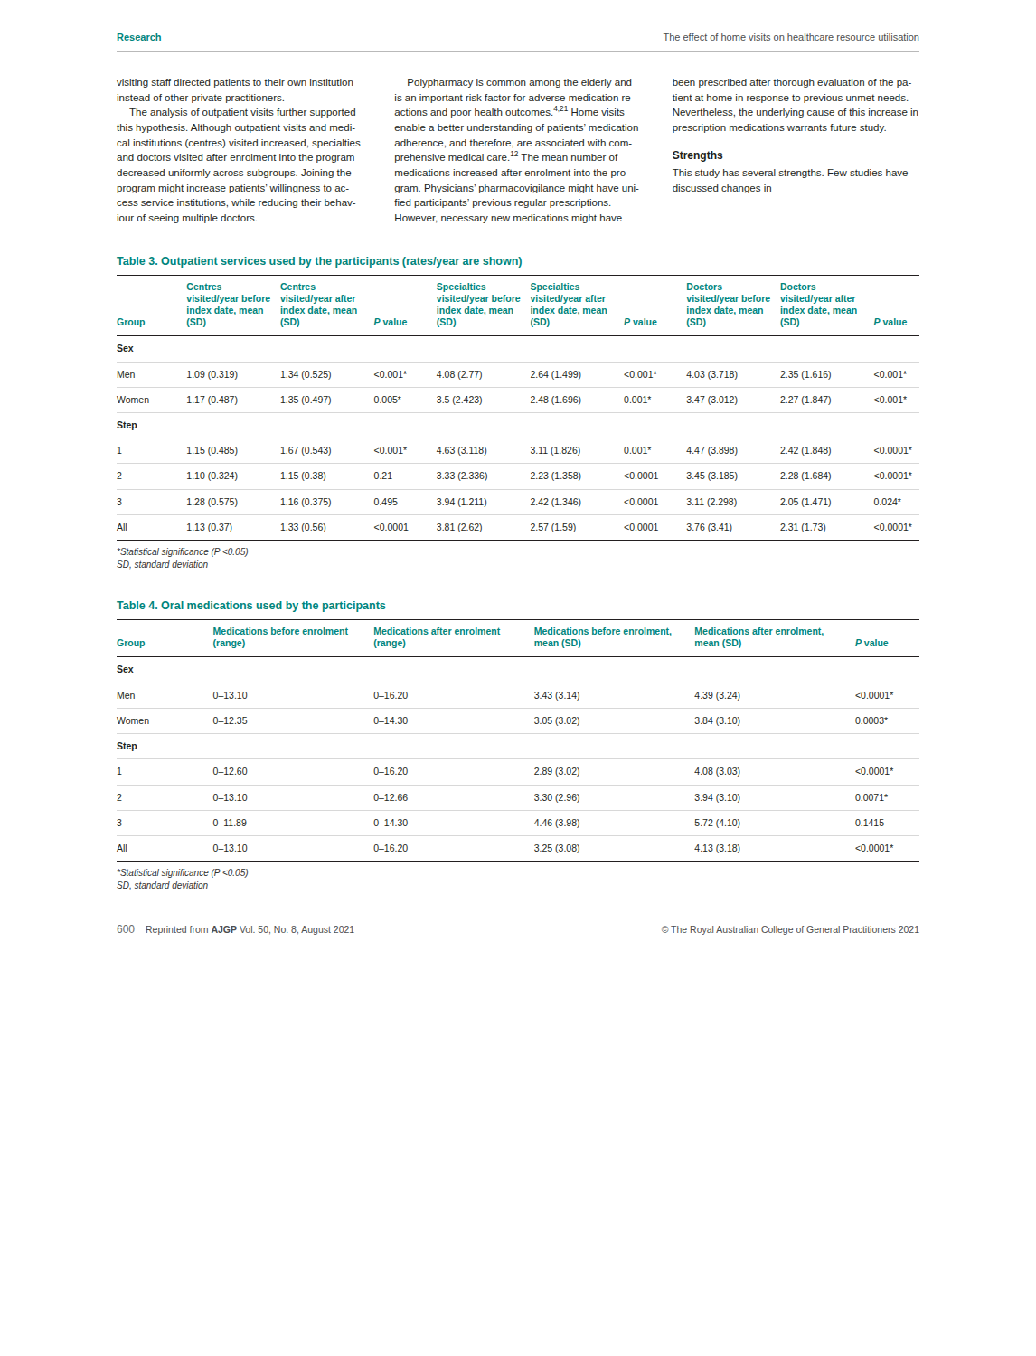Research
The effect of home visits on healthcare resource utilisation
visiting staff directed patients to their own institution instead of other private practitioners.
The analysis of outpatient visits further supported this hypothesis. Although outpatient visits and medical institutions (centres) visited increased, specialties and doctors visited after enrolment into the program decreased uniformly across subgroups. Joining the program might increase patients’ willingness to access service institutions, while reducing their behaviour of seeing multiple doctors.
Polypharmacy is common among the elderly and is an important risk factor for adverse medication reactions and poor health outcomes.4,21 Home visits enable a better understanding of patients’ medication adherence, and therefore, are associated with comprehensive medical care.12 The mean number of medications increased after enrolment into the program. Physicians’ pharmacovigilance might have unified participants’ previous regular prescriptions. However, necessary new medications might have been prescribed after thorough evaluation of the patient at home in response to previous unmet needs. Nevertheless, the underlying cause of this increase in prescription medications warrants future study.
Strengths
This study has several strengths. Few studies have discussed changes in
Table 3. Outpatient services used by the participants (rates/year are shown)
| Group | Centres visited/year before index date, mean (SD) | Centres visited/year after index date, mean (SD) | P value | Specialties visited/year before index date, mean (SD) | Specialties visited/year after index date, mean (SD) | P value | Doctors visited/year before index date, mean (SD) | Doctors visited/year after index date, mean (SD) | P value |
| --- | --- | --- | --- | --- | --- | --- | --- | --- | --- |
| Sex |
| Men | 1.09 (0.319) | 1.34 (0.525) | <0.001* | 4.08 (2.77) | 2.64 (1.499) | <0.001* | 4.03 (3.718) | 2.35 (1.616) | <0.001* |
| Women | 1.17 (0.487) | 1.35 (0.497) | 0.005* | 3.5 (2.423) | 2.48 (1.696) | 0.001* | 3.47 (3.012) | 2.27 (1.847) | <0.001* |
| Step |
| 1 | 1.15 (0.485) | 1.67 (0.543) | <0.001* | 4.63 (3.118) | 3.11 (1.826) | 0.001* | 4.47 (3.898) | 2.42 (1.848) | <0.0001* |
| 2 | 1.10 (0.324) | 1.15 (0.38) | 0.21 | 3.33 (2.336) | 2.23 (1.358) | <0.0001 | 3.45 (3.185) | 2.28 (1.684) | <0.0001* |
| 3 | 1.28 (0.575) | 1.16 (0.375) | 0.495 | 3.94 (1.211) | 2.42 (1.346) | <0.0001 | 3.11 (2.298) | 2.05 (1.471) | 0.024* |
| All | 1.13 (0.37) | 1.33 (0.56) | <0.0001 | 3.81 (2.62) | 2.57 (1.59) | <0.0001 | 3.76 (3.41) | 2.31 (1.73) | <0.0001* |
*Statistical significance (P <0.05)
SD, standard deviation
Table 4. Oral medications used by the participants
| Group | Medications before enrolment (range) | Medications after enrolment (range) | Medications before enrolment, mean (SD) | Medications after enrolment, mean (SD) | P value |
| --- | --- | --- | --- | --- | --- |
| Sex |
| Men | 0–13.10 | 0–16.20 | 3.43 (3.14) | 4.39 (3.24) | <0.0001* |
| Women | 0–12.35 | 0–14.30 | 3.05 (3.02) | 3.84 (3.10) | 0.0003* |
| Step |
| 1 | 0–12.60 | 0–16.20 | 2.89 (3.02) | 4.08 (3.03) | <0.0001* |
| 2 | 0–13.10 | 0–12.66 | 3.30 (2.96) | 3.94 (3.10) | 0.0071* |
| 3 | 0–11.89 | 0–14.30 | 4.46 (3.98) | 5.72 (4.10) | 0.1415 |
| All | 0–13.10 | 0–16.20 | 3.25 (3.08) | 4.13 (3.18) | <0.0001* |
*Statistical significance (P <0.05)
SD, standard deviation
600 Reprinted from AJGP Vol. 50, No. 8, August 2021
© The Royal Australian College of General Practitioners 2021